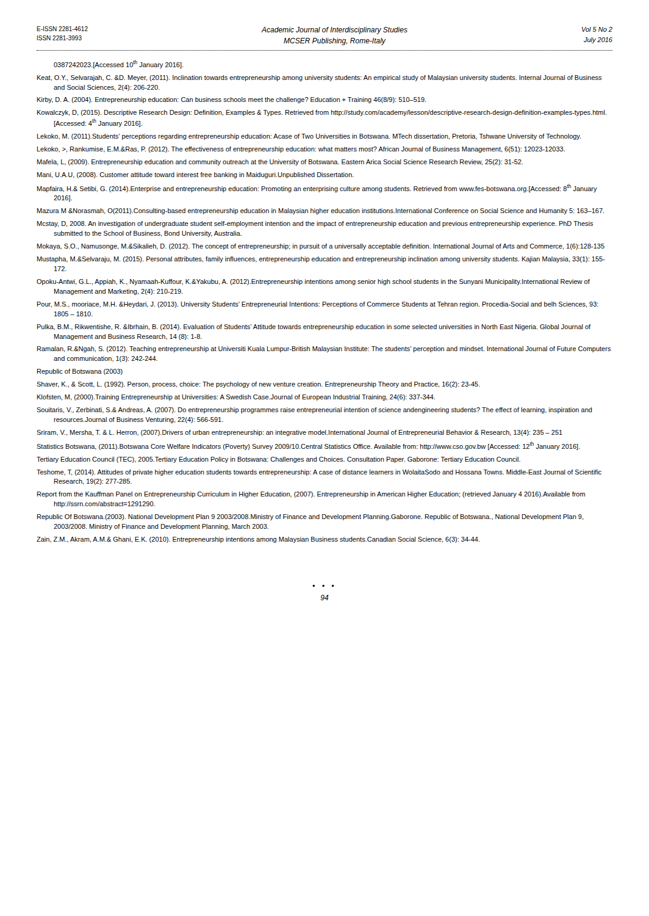E-ISSN 2281-4612
ISSN 2281-3993
Academic Journal of Interdisciplinary Studies
MCSER Publishing, Rome-Italy
Vol 5 No 2
July 2016
0387242023.[Accessed 10th January 2016].
Keat, O.Y., Selvarajah, C. &D. Meyer, (2011). Inclination towards entrepreneurship among university students: An empirical study of Malaysian university students. Internal Journal of Business and Social Sciences, 2(4): 206-220.
Kirby, D. A. (2004). Entrepreneurship education: Can business schools meet the challenge? Education + Training 46(8/9): 510–519.
Kowalczyk, D, (2015). Descriptive Research Design: Definition, Examples & Types. Retrieved from http://study.com/academy/lesson/descriptive-research-design-definition-examples-types.html. [Accessed: 4th January 2016].
Lekoko, M. (2011).Students’ perceptions regarding entrepreneurship education: Acase of Two Universities in Botswana. MTech dissertation, Pretoria, Tshwane University of Technology.
Lekoko, >, Rankumise, E.M.&Ras, P. (2012). The effectiveness of entrepreneurship education: what matters most? African Journal of Business Management, 6(51): 12023-12033.
Mafela, L, (2009). Entrepreneurship education and community outreach at the University of Botswana. Eastern Arica Social Science Research Review, 25(2): 31-52.
Mani, U.A.U, (2008). Customer attitude toward interest free banking in Maiduguri.Unpublished Dissertation.
Mapfaira, H.& Setibi, G. (2014).Enterprise and entrepreneurship education: Promoting an enterprising culture among students. Retrieved from www.fes-botswana.org.[Accessed: 8th January 2016].
Mazura M &Norasmah, O(2011).Consulting-based entrepreneurship education in Malaysian higher education institutions.International Conference on Social Science and Humanity 5: 163–167.
Mcstay, D, 2008. An investigation of undergraduate student self-employment intention and the impact of entrepreneurship education and previous entrepreneurship experience. PhD Thesis submitted to the School of Business, Bond University, Australia.
Mokaya, S.O., Namusonge, M.&Sikalieh, D. (2012). The concept of entrepreneurship; in pursuit of a universally acceptable definition. International Journal of Arts and Commerce, 1(6):128-135
Mustapha, M.&Selvaraju, M. (2015). Personal attributes, family influences, entrepreneurship education and entrepreneurship inclination among university students. Kajian Malaysia, 33(1): 155-172.
Opoku-Antwi, G.L., Appiah, K., Nyamaah-Kuffour, K.&Yakubu, A. (2012).Entrepreneurship intentions among senior high school students in the Sunyani Municipality.International Review of Management and Marketing, 2(4): 210-219.
Pour, M.S., mooriace, M.H. &Heydari, J. (2013). University Students’ Entrepreneurial Intentions: Perceptions of Commerce Students at Tehran region. Procedia-Social and belh Sciences, 93: 1805 – 1810.
Pulka, B.M., Rikwentishe, R. &Ibrhain, B. (2014). Evaluation of Students’ Attitude towards entrepreneurship education in some selected universities in North East Nigeria. Global Journal of Management and Business Research, 14 (8): 1-8.
Ramalan, R.&Ngah, S. (2012). Teaching entrepreneurship at Universiti Kuala Lumpur-British Malaysian Institute: The students’ perception and mindset. International Journal of Future Computers and communication, 1(3): 242-244.
Republic of Botswana (2003)
Shaver, K., & Scott, L. (1992). Person, process, choice: The psychology of new venture creation. Entrepreneurship Theory and Practice, 16(2): 23-45.
Klofsten, M, (2000).Training Entrepreneurship at Universities: A Swedish Case.Journal of European Industrial Training, 24(6): 337-344.
Souitaris, V., Zerbinati, S.& Andreas, A. (2007). Do entrepreneurship programmes raise entrepreneurial intention of science andengineering students? The effect of learning, inspiration and resources.Journal of Business Venturing, 22(4): 566-591.
Sriram, V., Mersha, T. & L. Herron, (2007).Drivers of urban entrepreneurship: an integrative model.International Journal of Entrepreneurial Behavior & Research, 13(4): 235 – 251
Statistics Botswana, (2011).Botswana Core Welfare Indicators (Poverty) Survey 2009/10.Central Statistics Office. Available from: http://www.cso.gov.bw [Accessed: 12th January 2016].
Tertiary Education Council (TEC), 2005.Tertiary Education Policy in Botswana: Challenges and Choices. Consultation Paper. Gaborone: Tertiary Education Council.
Teshome, T, (2014). Attitudes of private higher education students towards entrepreneurship: A case of distance learners in WolaitaSodo and Hossana Towns. Middle-East Journal of Scientific Research, 19(2): 277-285.
Report from the Kauffman Panel on Entrepreneurship Curriculum in Higher Education, (2007). Entrepreneurship in American Higher Education; (retrieved January 4 2016).Available from http://ssrn.com/abstract=1291290.
Republic Of Botswana.(2003). National Development Plan 9 2003/2008.Ministry of Finance and Development Planning.Gaborone. Republic of Botswana., National Development Plan 9, 2003/2008. Ministry of Finance and Development Planning, March 2003.
Zain, Z.M., Akram, A.M.& Ghani, E.K. (2010). Entrepreneurship intentions among Malaysian Business students.Canadian Social Science, 6(3): 34-44.
• • •
94